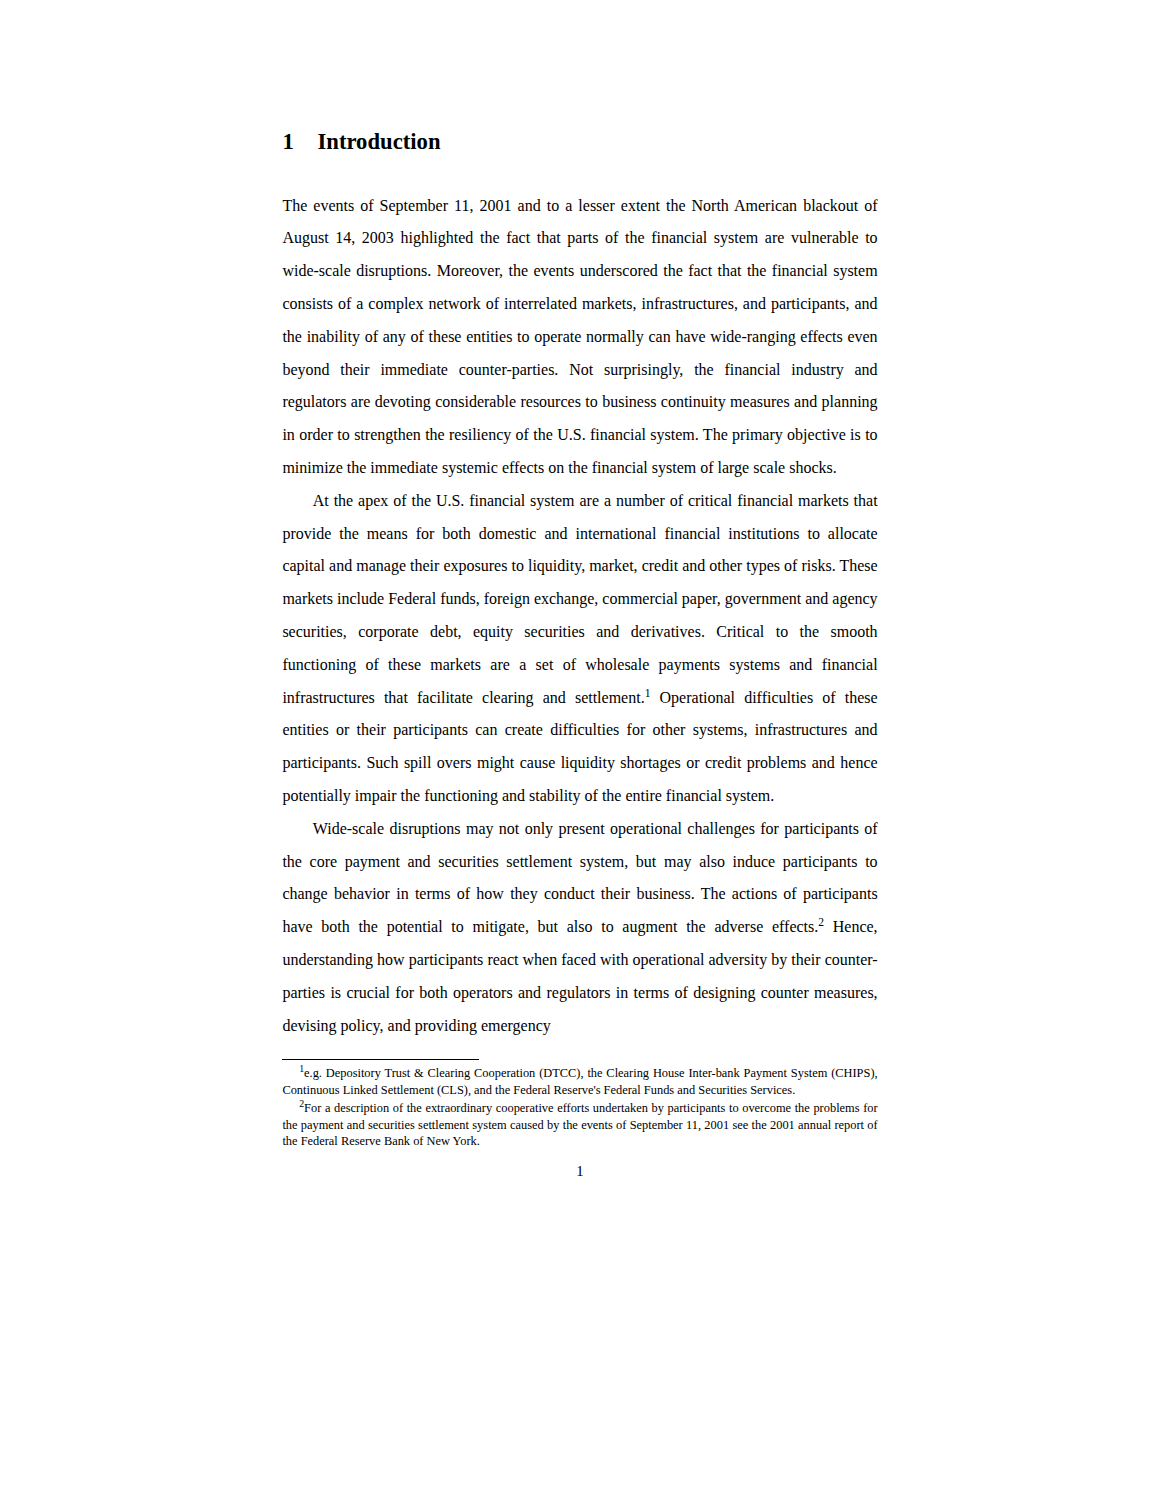1 Introduction
The events of September 11, 2001 and to a lesser extent the North American blackout of August 14, 2003 highlighted the fact that parts of the financial system are vulnerable to wide-scale disruptions. Moreover, the events underscored the fact that the financial system consists of a complex network of interrelated markets, infrastructures, and participants, and the inability of any of these entities to operate normally can have wide-ranging effects even beyond their immediate counter-parties. Not surprisingly, the financial industry and regulators are devoting considerable resources to business continuity measures and planning in order to strengthen the resiliency of the U.S. financial system. The primary objective is to minimize the immediate systemic effects on the financial system of large scale shocks.
At the apex of the U.S. financial system are a number of critical financial markets that provide the means for both domestic and international financial institutions to allocate capital and manage their exposures to liquidity, market, credit and other types of risks. These markets include Federal funds, foreign exchange, commercial paper, government and agency securities, corporate debt, equity securities and derivatives. Critical to the smooth functioning of these markets are a set of wholesale payments systems and financial infrastructures that facilitate clearing and settlement.1 Operational difficulties of these entities or their participants can create difficulties for other systems, infrastructures and participants. Such spill overs might cause liquidity shortages or credit problems and hence potentially impair the functioning and stability of the entire financial system.
Wide-scale disruptions may not only present operational challenges for participants of the core payment and securities settlement system, but may also induce participants to change behavior in terms of how they conduct their business. The actions of participants have both the potential to mitigate, but also to augment the adverse effects.2 Hence, understanding how participants react when faced with operational adversity by their counter-parties is crucial for both operators and regulators in terms of designing counter measures, devising policy, and providing emergency
1e.g. Depository Trust & Clearing Cooperation (DTCC), the Clearing House Inter-bank Payment System (CHIPS), Continuous Linked Settlement (CLS), and the Federal Reserve's Federal Funds and Securities Services.
2For a description of the extraordinary cooperative efforts undertaken by participants to overcome the problems for the payment and securities settlement system caused by the events of September 11, 2001 see the 2001 annual report of the Federal Reserve Bank of New York.
1